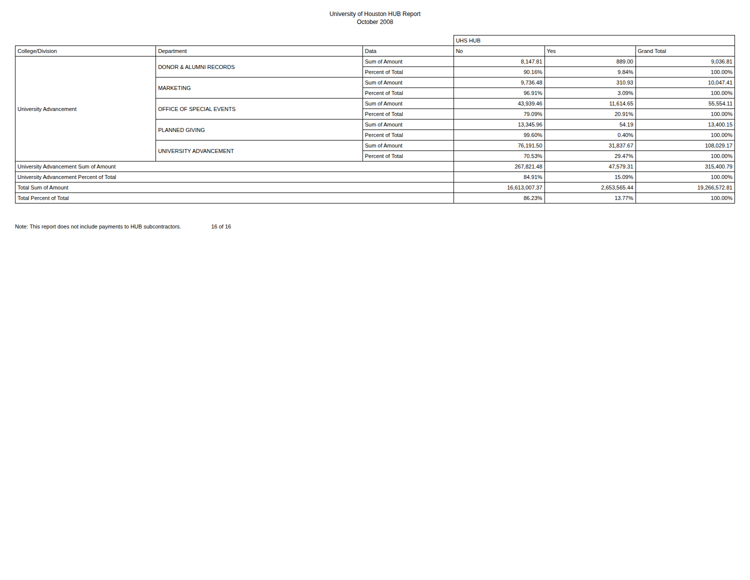University of Houston HUB Report
October 2008
| | | | UHS HUB |
| College/Division | Department | Data | No | Yes | Grand Total |
| University Advancement | DONOR & ALUMNI RECORDS | Sum of Amount | 8,147.81 | 889.00 | 9,036.81 |
| Percent of Total | 90.16% | 9.84% | 100.00% |
| MARKETING | Sum of Amount | 9,736.48 | 310.93 | 10,047.41 |
| Percent of Total | 96.91% | 3.09% | 100.00% |
| OFFICE OF SPECIAL EVENTS | Sum of Amount | 43,939.46 | 11,614.65 | 55,554.11 |
| Percent of Total | 79.09% | 20.91% | 100.00% |
| PLANNED GIVING | Sum of Amount | 13,345.96 | 54.19 | 13,400.15 |
| Percent of Total | 99.60% | 0.40% | 100.00% |
| UNIVERSITY ADVANCEMENT | Sum of Amount | 76,191.50 | 31,837.67 | 108,029.17 |
| Percent of Total | 70.53% | 29.47% | 100.00% |
| University Advancement Sum of Amount | 267,821.48 | 47,579.31 | 315,400.79 |
| University Advancement Percent of Total | 84.91% | 15.09% | 100.00% |
| Total Sum of Amount | 16,613,007.37 | 2,653,565.44 | 19,266,572.81 |
| Total Percent of Total | 86.23% | 13.77% | 100.00% |
Note: This report does not include payments to HUB subcontractors. 16 of 16